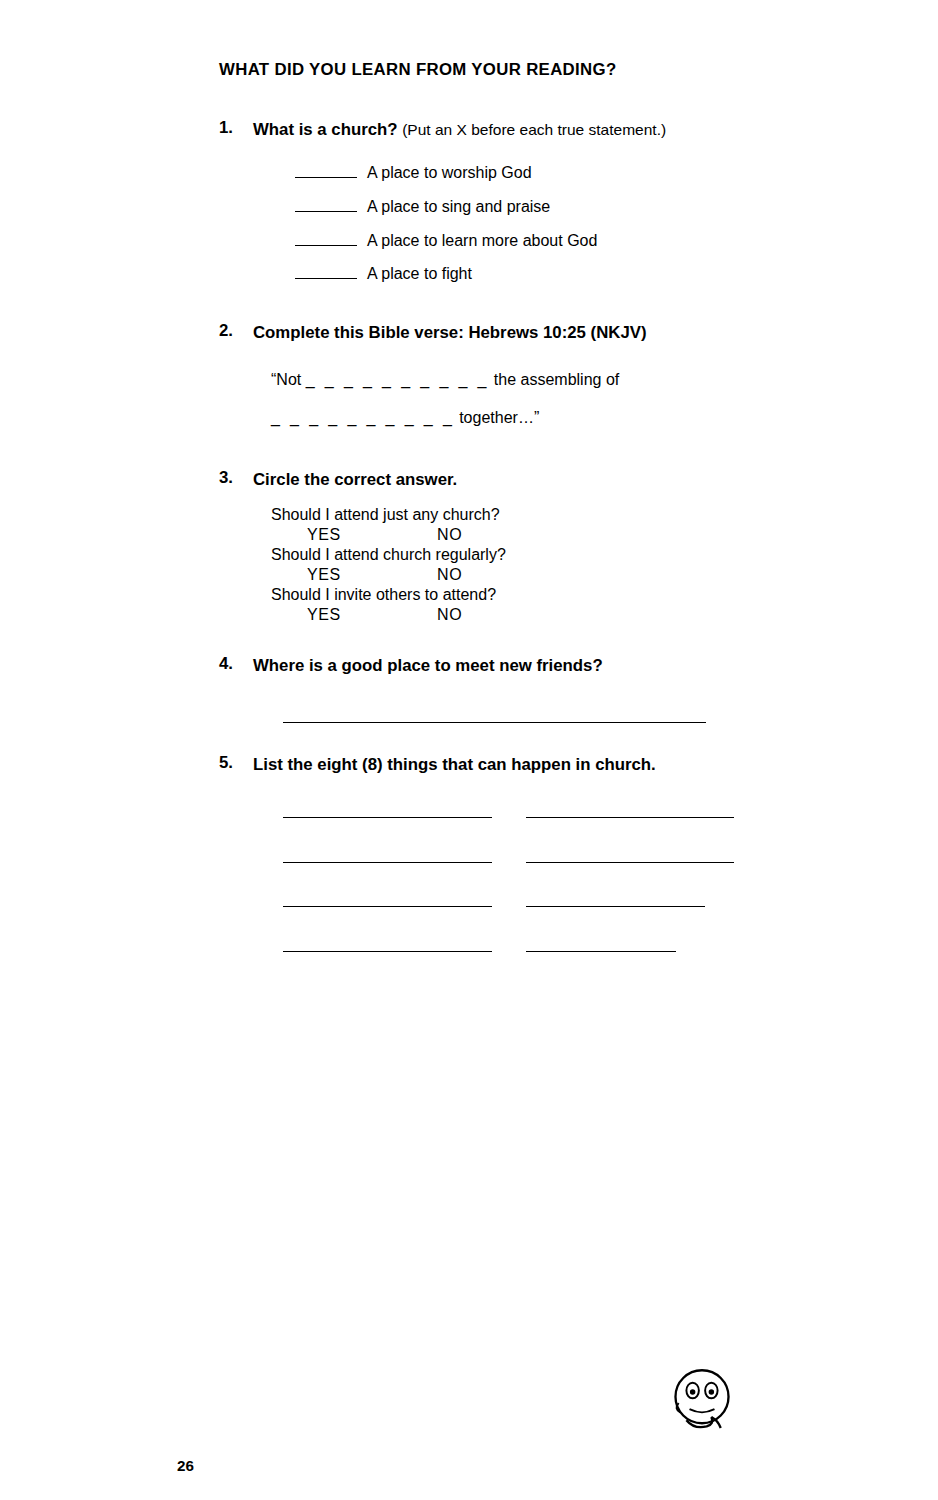What did you learn from your reading?
What is a church? (Put an X before each true statement.)
A place to worship God
A place to sing and praise
A place to learn more about God
A place to fight
Complete this Bible verse: Hebrews 10:25 (NKJV)
“Not _ _ _ _ _ _ _ _ _ _ the assembling of
_ _ _ _ _ _ _ _ _ _ together…”
Circle the correct answer.
Should I attend just any church?
YESNO
Should I attend church regularly?
YESNO
Should I invite others to attend?
YESNO
Where is a good place to meet new friends?
List the eight (8) things that can happen in church.
26